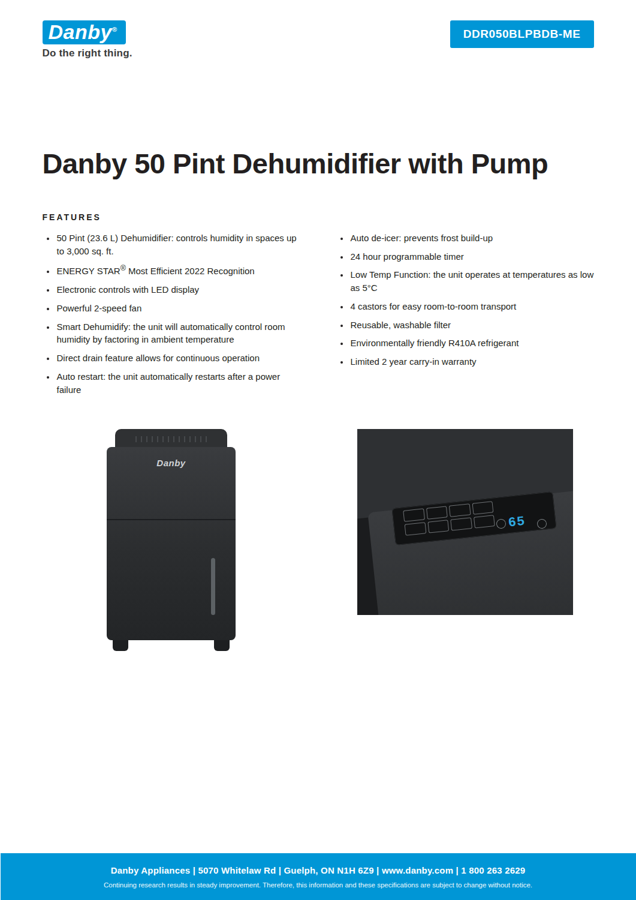Danby®
Do the right thing.
DDR050BLPBDB-ME
Danby 50 Pint Dehumidifier with Pump
FEATURES
50 Pint (23.6 L) Dehumidifier: controls humidity in spaces up to 3,000 sq. ft.
ENERGY STAR® Most Efficient 2022 Recognition
Electronic controls with LED display
Powerful 2-speed fan
Smart Dehumidify: the unit will automatically control room humidity by factoring in ambient temperature
Direct drain feature allows for continuous operation
Auto restart: the unit automatically restarts after a power failure
Auto de-icer: prevents frost build-up
24 hour programmable timer
Low Temp Function: the unit operates at temperatures as low as 5°C
4 castors for easy room-to-room transport
Reusable, washable filter
Environmentally friendly R410A refrigerant
Limited 2 year carry-in warranty
Danby
65
Danby Appliances | 5070 Whitelaw Rd | Guelph, ON N1H 6Z9 | www.danby.com | 1 800 263 2629
Continuing research results in steady improvement. Therefore, this information and these specifications are subject to change without notice.